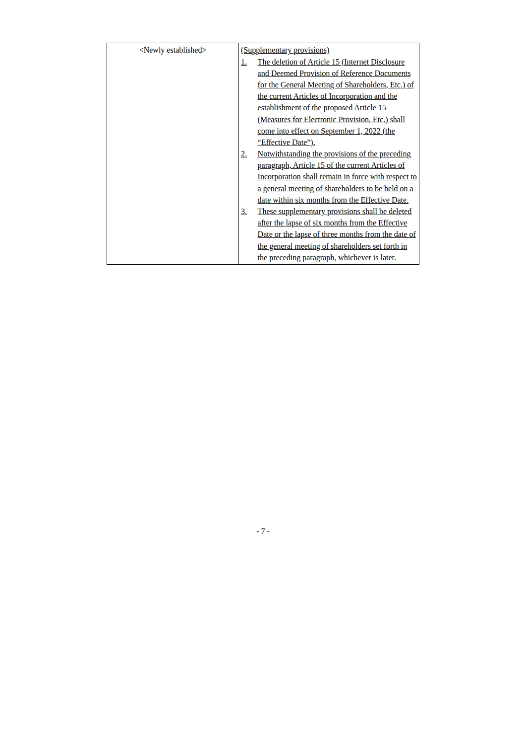| <Newly established> | (Supplementary provisions) 1. The deletion of Article 15 (Internet Disclosure and Deemed Provision of Reference Documents for the General Meeting of Shareholders, Etc.) of the current Articles of Incorporation and the establishment of the proposed Article 15 (Measures for Electronic Provision, Etc.) shall come into effect on September 1, 2022 (the “Effective Date”). 2. Notwithstanding the provisions of the preceding paragraph, Article 15 of the current Articles of Incorporation shall remain in force with respect to a general meeting of shareholders to be held on a date within six months from the Effective Date. 3. These supplementary provisions shall be deleted after the lapse of six months from the Effective Date or the lapse of three months from the date of the general meeting of shareholders set forth in the preceding paragraph, whichever is later. |
- 7 -